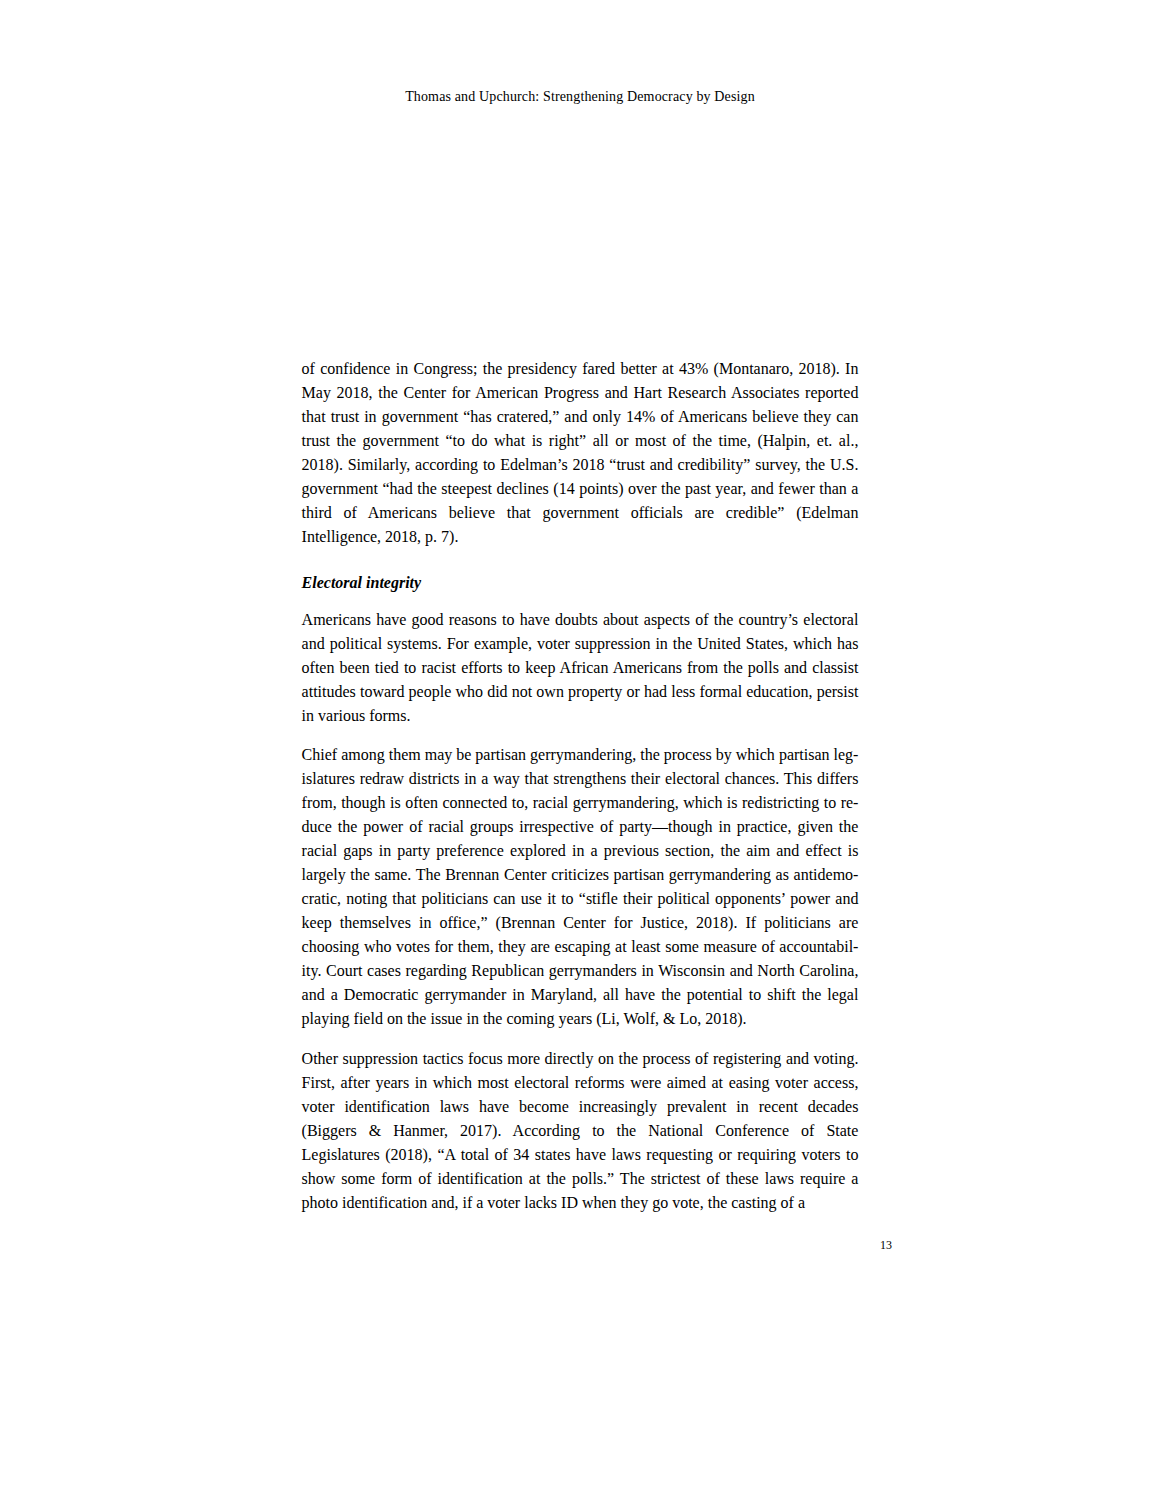Thomas and Upchurch: Strengthening Democracy by Design
of confidence in Congress; the presidency fared better at 43% (Montanaro, 2018). In May 2018, the Center for American Progress and Hart Research Associates reported that trust in government “has cratered,” and only 14% of Americans believe they can trust the government “to do what is right” all or most of the time, (Halpin, et. al., 2018). Similarly, according to Edelman’s 2018 “trust and credibility” survey, the U.S. government “had the steepest declines (14 points) over the past year, and fewer than a third of Americans believe that government officials are credible” (Edelman Intelligence, 2018, p. 7).
Electoral integrity
Americans have good reasons to have doubts about aspects of the country’s electoral and political systems. For example, voter suppression in the United States, which has often been tied to racist efforts to keep African Americans from the polls and classist attitudes toward people who did not own property or had less formal education, persist in various forms.
Chief among them may be partisan gerrymandering, the process by which partisan legislatures redraw districts in a way that strengthens their electoral chances. This differs from, though is often connected to, racial gerrymandering, which is redistricting to reduce the power of racial groups irrespective of party—though in practice, given the racial gaps in party preference explored in a previous section, the aim and effect is largely the same. The Brennan Center criticizes partisan gerrymandering as antidemocratic, noting that politicians can use it to “stifle their political opponents’ power and keep themselves in office,” (Brennan Center for Justice, 2018). If politicians are choosing who votes for them, they are escaping at least some measure of accountability. Court cases regarding Republican gerrymanders in Wisconsin and North Carolina, and a Democratic gerrymander in Maryland, all have the potential to shift the legal playing field on the issue in the coming years (Li, Wolf, & Lo, 2018).
Other suppression tactics focus more directly on the process of registering and voting. First, after years in which most electoral reforms were aimed at easing voter access, voter identification laws have become increasingly prevalent in recent decades (Biggers & Hanmer, 2017). According to the National Conference of State Legislatures (2018), “A total of 34 states have laws requesting or requiring voters to show some form of identification at the polls.” The strictest of these laws require a photo identification and, if a voter lacks ID when they go vote, the casting of a
13